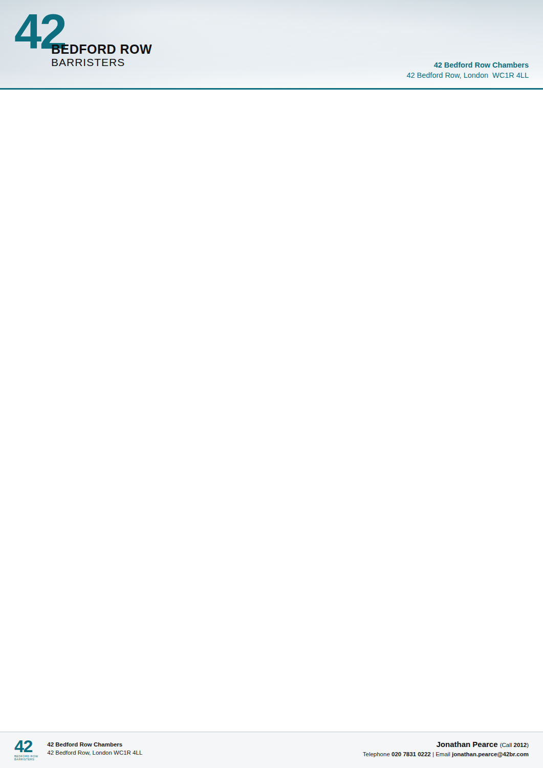42 BEDFORD ROW BARRISTERS
42 Bedford Row Chambers
42 Bedford Row, London WC1R 4LL
42 BEDFORD ROW
BARRISTERS
42 Bedford Row Chambers
42 Bedford Row, London WC1R 4LL
Jonathan Pearce (Call 2012)
Telephone 020 7831 0222 | Email jonathan.pearce@42br.com